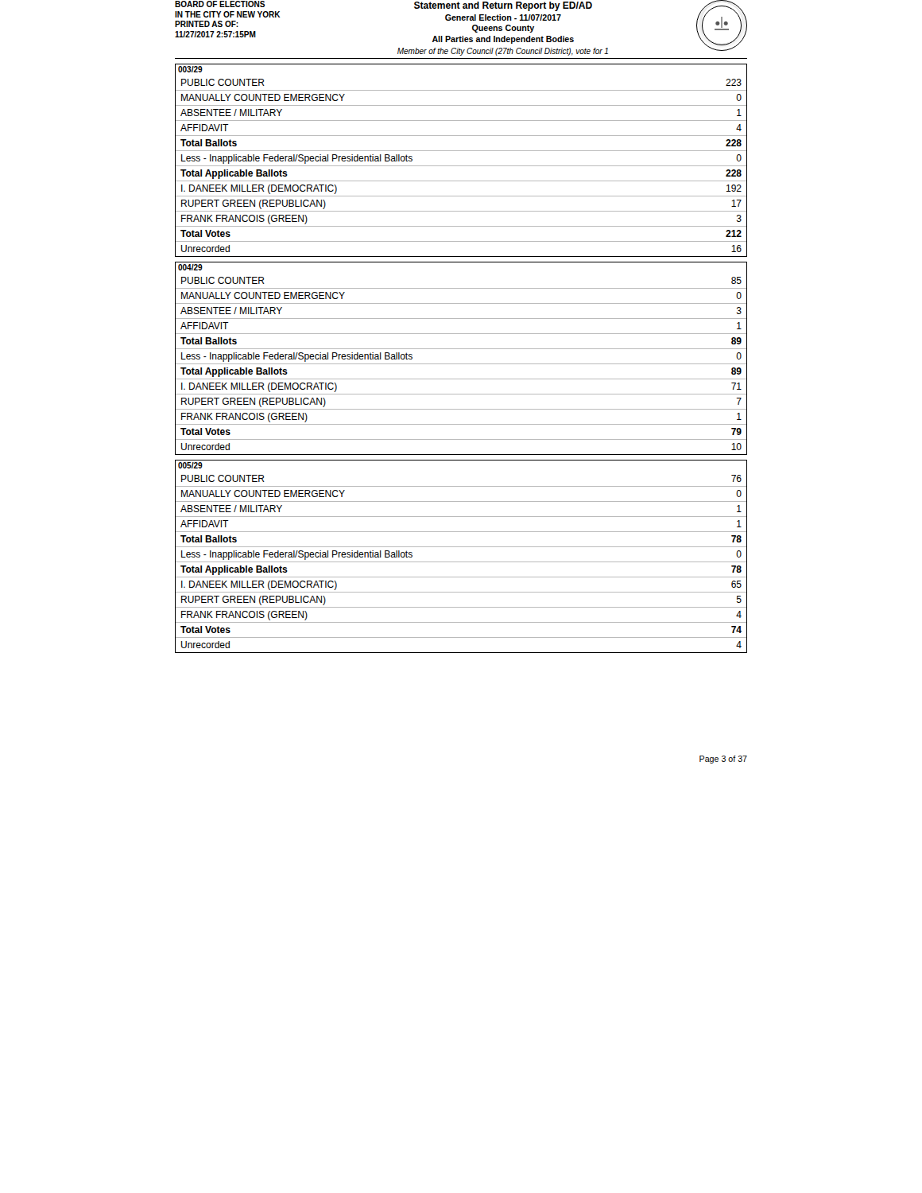BOARD OF ELECTIONS
IN THE CITY OF NEW YORK
PRINTED AS OF:
11/27/2017 2:57:15PM
Statement and Return Report by ED/AD
General Election - 11/07/2017
Queens County
All Parties and Independent Bodies
Member of the City Council (27th Council District), vote for 1
003/29
| PUBLIC COUNTER | 223 |
| MANUALLY COUNTED EMERGENCY | 0 |
| ABSENTEE / MILITARY | 1 |
| AFFIDAVIT | 4 |
| Total Ballots | 228 |
| Less - Inapplicable Federal/Special Presidential Ballots | 0 |
| Total Applicable Ballots | 228 |
| I. DANEEK MILLER (DEMOCRATIC) | 192 |
| RUPERT GREEN (REPUBLICAN) | 17 |
| FRANK FRANCOIS (GREEN) | 3 |
| Total Votes | 212 |
| Unrecorded | 16 |
004/29
| PUBLIC COUNTER | 85 |
| MANUALLY COUNTED EMERGENCY | 0 |
| ABSENTEE / MILITARY | 3 |
| AFFIDAVIT | 1 |
| Total Ballots | 89 |
| Less - Inapplicable Federal/Special Presidential Ballots | 0 |
| Total Applicable Ballots | 89 |
| I. DANEEK MILLER (DEMOCRATIC) | 71 |
| RUPERT GREEN (REPUBLICAN) | 7 |
| FRANK FRANCOIS (GREEN) | 1 |
| Total Votes | 79 |
| Unrecorded | 10 |
005/29
| PUBLIC COUNTER | 76 |
| MANUALLY COUNTED EMERGENCY | 0 |
| ABSENTEE / MILITARY | 1 |
| AFFIDAVIT | 1 |
| Total Ballots | 78 |
| Less - Inapplicable Federal/Special Presidential Ballots | 0 |
| Total Applicable Ballots | 78 |
| I. DANEEK MILLER (DEMOCRATIC) | 65 |
| RUPERT GREEN (REPUBLICAN) | 5 |
| FRANK FRANCOIS (GREEN) | 4 |
| Total Votes | 74 |
| Unrecorded | 4 |
Page 3 of 37